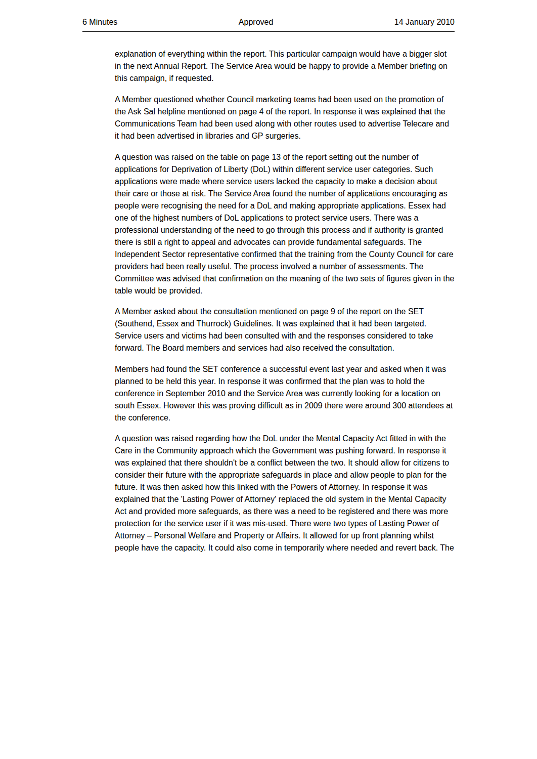6 Minutes Approved 14 January 2010
explanation of everything within the report. This particular campaign would have a bigger slot in the next Annual Report. The Service Area would be happy to provide a Member briefing on this campaign, if requested.
A Member questioned whether Council marketing teams had been used on the promotion of the Ask Sal helpline mentioned on page 4 of the report. In response it was explained that the Communications Team had been used along with other routes used to advertise Telecare and it had been advertised in libraries and GP surgeries.
A question was raised on the table on page 13 of the report setting out the number of applications for Deprivation of Liberty (DoL) within different service user categories. Such applications were made where service users lacked the capacity to make a decision about their care or those at risk. The Service Area found the number of applications encouraging as people were recognising the need for a DoL and making appropriate applications. Essex had one of the highest numbers of DoL applications to protect service users. There was a professional understanding of the need to go through this process and if authority is granted there is still a right to appeal and advocates can provide fundamental safeguards. The Independent Sector representative confirmed that the training from the County Council for care providers had been really useful. The process involved a number of assessments. The Committee was advised that confirmation on the meaning of the two sets of figures given in the table would be provided.
A Member asked about the consultation mentioned on page 9 of the report on the SET (Southend, Essex and Thurrock) Guidelines. It was explained that it had been targeted. Service users and victims had been consulted with and the responses considered to take forward. The Board members and services had also received the consultation.
Members had found the SET conference a successful event last year and asked when it was planned to be held this year. In response it was confirmed that the plan was to hold the conference in September 2010 and the Service Area was currently looking for a location on south Essex. However this was proving difficult as in 2009 there were around 300 attendees at the conference.
A question was raised regarding how the DoL under the Mental Capacity Act fitted in with the Care in the Community approach which the Government was pushing forward. In response it was explained that there shouldn't be a conflict between the two. It should allow for citizens to consider their future with the appropriate safeguards in place and allow people to plan for the future. It was then asked how this linked with the Powers of Attorney. In response it was explained that the 'Lasting Power of Attorney' replaced the old system in the Mental Capacity Act and provided more safeguards, as there was a need to be registered and there was more protection for the service user if it was mis-used. There were two types of Lasting Power of Attorney – Personal Welfare and Property or Affairs. It allowed for up front planning whilst people have the capacity. It could also come in temporarily where needed and revert back. The